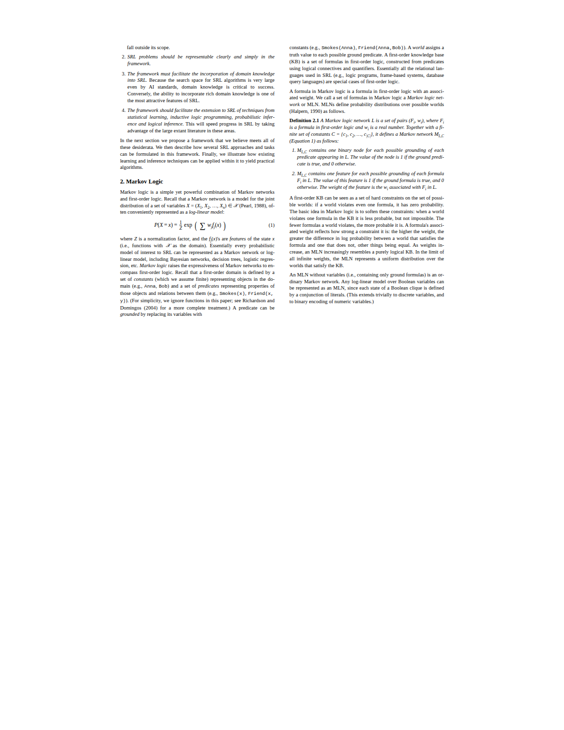fall outside its scope.
SRL problems should be representable clearly and simply in the framework.
The framework must facilitate the incorporation of domain knowledge into SRL. Because the search space for SRL algorithms is very large even by AI standards, domain knowledge is critical to success. Conversely, the ability to incorporate rich domain knowledge is one of the most attractive features of SRL.
The framework should facilitate the extension to SRL of techniques from statistical learning, inductive logic programming, probabilistic inference and logical inference. This will speed progress in SRL by taking advantage of the large extant literature in these areas.
In the next section we propose a framework that we believe meets all of these desiderata. We then describe how several SRL approaches and tasks can be formulated in this framework. Finally, we illustrate how existing learning and inference techniques can be applied within it to yield practical algorithms.
2. Markov Logic
Markov logic is a simple yet powerful combination of Markov networks and first-order logic. Recall that a Markov network is a model for the joint distribution of a set of variables X = (X1, X2, …, Xn) ∈ 𝒳 (Pearl, 1988), often conveniently represented as a log-linear model:
P(X = x) = 1 Z exp ( ∑j wjfj(x) )
(1)
where Z is a normalization factor, and the fj(x)'s are features of the state x (i.e., functions with 𝒳 as the domain). Essentially every probabilistic model of interest to SRL can be represented as a Markov network or log-linear model, including Bayesian networks, decision trees, logistic regression, etc. Markov logic raises the expressiveness of Markov networks to encompass first-order logic. Recall that a first-order domain is defined by a set of constants (which we assume finite) representing objects in the domain (e.g., Anna, Bob) and a set of predicates representing properties of those objects and relations between them (e.g., Smokes(x), Friend(x, y)). (For simplicity, we ignore functions in this paper; see Richardson and Domingos (2004) for a more complete treatment.) A predicate can be grounded by replacing its variables with
constants (e.g., Smokes(Anna), Friend(Anna,Bob)). A world assigns a truth value to each possible ground predicate. A first-order knowledge base (KB) is a set of formulas in first-order logic, constructed from predicates using logical connectives and quantifiers. Essentially all the relational languages used in SRL (e.g., logic programs, frame-based systems, database query languages) are special cases of first-order logic.
A formula in Markov logic is a formula in first-order logic with an associated weight. We call a set of formulas in Markov logic a Markov logic network or MLN. MLNs define probability distributions over possible worlds (Halpern, 1990) as follows.
Definition 2.1 A Markov logic network L is a set of pairs (Fi, wi), where Fi is a formula in first-order logic and wi is a real number. Together with a finite set of constants C = {c1, c2, …, c|C|}, it defines a Markov network ML,C (Equation 1) as follows:
ML,C contains one binary node for each possible grounding of each predicate appearing in L. The value of the node is 1 if the ground predicate is true, and 0 otherwise.
ML,C contains one feature for each possible grounding of each formula Fi in L. The value of this feature is 1 if the ground formula is true, and 0 otherwise. The weight of the feature is the wi associated with Fi in L.
A first-order KB can be seen as a set of hard constraints on the set of possible worlds: if a world violates even one formula, it has zero probability. The basic idea in Markov logic is to soften these constraints: when a world violates one formula in the KB it is less probable, but not impossible. The fewer formulas a world violates, the more probable it is. A formula's associated weight reflects how strong a constraint it is: the higher the weight, the greater the difference in log probability between a world that satisfies the formula and one that does not, other things being equal. As weights increase, an MLN increasingly resembles a purely logical KB. In the limit of all infinite weights, the MLN represents a uniform distribution over the worlds that satisfy the KB.
An MLN without variables (i.e., containing only ground formulas) is an ordinary Markov network. Any log-linear model over Boolean variables can be represented as an MLN, since each state of a Boolean clique is defined by a conjunction of literals. (This extends trivially to discrete variables, and to binary encoding of numeric variables.)